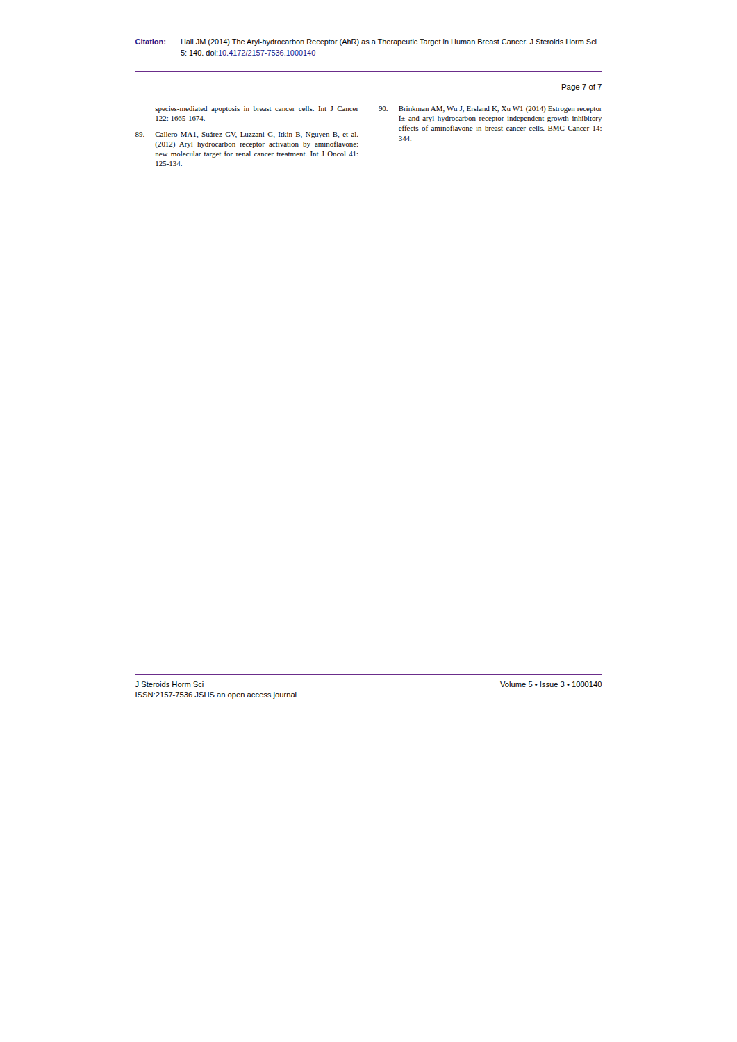Citation:
Hall JM (2014) The Aryl-hydrocarbon Receptor (AhR) as a Therapeutic Target in Human Breast Cancer. J Steroids Horm Sci 5: 140. doi:10.4172/2157-7536.1000140
Page 7 of 7
species-mediated apoptosis in breast cancer cells. Int J Cancer 122: 1665-1674.
89. Callero MA1, Suárez GV, Luzzani G, Itkin B, Nguyen B, et al. (2012) Aryl hydrocarbon receptor activation by aminoflavone: new molecular target for renal cancer treatment. Int J Oncol 41: 125-134.
90. Brinkman AM, Wu J, Ersland K, Xu W1 (2014) Estrogen receptor Î± and aryl hydrocarbon receptor independent growth inhibitory effects of aminoflavone in breast cancer cells. BMC Cancer 14: 344.
J Steroids Horm Sci
ISSN:2157-7536 JSHS an open access journal
Volume 5 • Issue 3 • 1000140